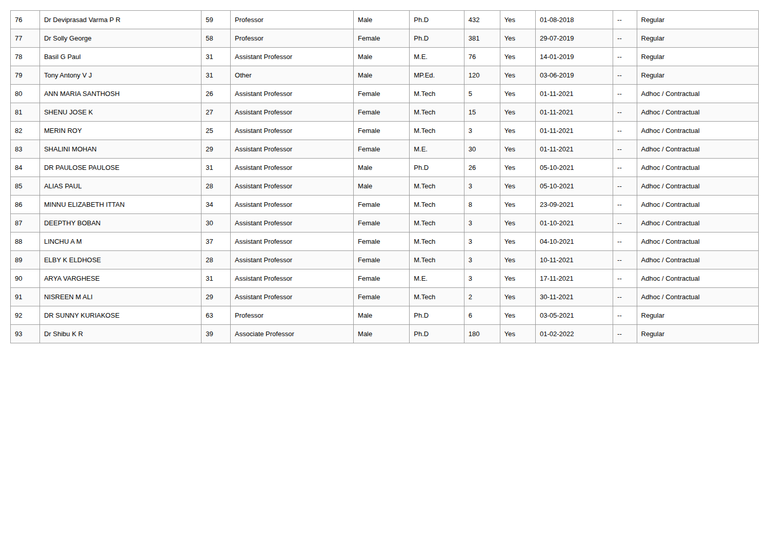| 76 | Dr Deviprasad Varma P R | 59 | Professor | Male | Ph.D | 432 | Yes | 01-08-2018 | -- | Regular |
| 77 | Dr Solly George | 58 | Professor | Female | Ph.D | 381 | Yes | 29-07-2019 | -- | Regular |
| 78 | Basil G Paul | 31 | Assistant Professor | Male | M.E. | 76 | Yes | 14-01-2019 | -- | Regular |
| 79 | Tony Antony V J | 31 | Other | Male | MP.Ed. | 120 | Yes | 03-06-2019 | -- | Regular |
| 80 | ANN MARIA SANTHOSH | 26 | Assistant Professor | Female | M.Tech | 5 | Yes | 01-11-2021 | -- | Adhoc / Contractual |
| 81 | SHENU JOSE K | 27 | Assistant Professor | Female | M.Tech | 15 | Yes | 01-11-2021 | -- | Adhoc / Contractual |
| 82 | MERIN ROY | 25 | Assistant Professor | Female | M.Tech | 3 | Yes | 01-11-2021 | -- | Adhoc / Contractual |
| 83 | SHALINI MOHAN | 29 | Assistant Professor | Female | M.E. | 30 | Yes | 01-11-2021 | -- | Adhoc / Contractual |
| 84 | DR PAULOSE PAULOSE | 31 | Assistant Professor | Male | Ph.D | 26 | Yes | 05-10-2021 | -- | Adhoc / Contractual |
| 85 | ALIAS PAUL | 28 | Assistant Professor | Male | M.Tech | 3 | Yes | 05-10-2021 | -- | Adhoc / Contractual |
| 86 | MINNU ELIZABETH ITTAN | 34 | Assistant Professor | Female | M.Tech | 8 | Yes | 23-09-2021 | -- | Adhoc / Contractual |
| 87 | DEEPTHY BOBAN | 30 | Assistant Professor | Female | M.Tech | 3 | Yes | 01-10-2021 | -- | Adhoc / Contractual |
| 88 | LINCHU A M | 37 | Assistant Professor | Female | M.Tech | 3 | Yes | 04-10-2021 | -- | Adhoc / Contractual |
| 89 | ELBY K ELDHOSE | 28 | Assistant Professor | Female | M.Tech | 3 | Yes | 10-11-2021 | -- | Adhoc / Contractual |
| 90 | ARYA VARGHESE | 31 | Assistant Professor | Female | M.E. | 3 | Yes | 17-11-2021 | -- | Adhoc / Contractual |
| 91 | NISREEN M ALI | 29 | Assistant Professor | Female | M.Tech | 2 | Yes | 30-11-2021 | -- | Adhoc / Contractual |
| 92 | DR SUNNY KURIAKOSE | 63 | Professor | Male | Ph.D | 6 | Yes | 03-05-2021 | -- | Regular |
| 93 | Dr Shibu K R | 39 | Associate Professor | Male | Ph.D | 180 | Yes | 01-02-2022 | -- | Regular |